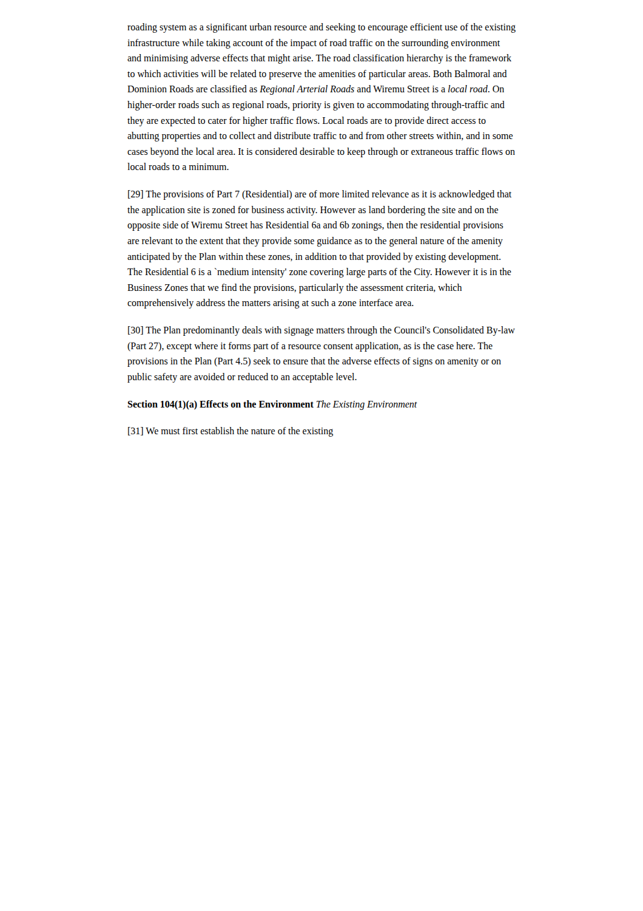roading system as a significant urban resource and seeking to encourage efficient use of the existing infrastructure while taking account of the impact of road traffic on the surrounding environment and minimising adverse effects that might arise. The road classification hierarchy is the framework to which activities will be related to preserve the amenities of particular areas. Both Balmoral and Dominion Roads are classified as Regional Arterial Roads and Wiremu Street is a local road. On higher-order roads such as regional roads, priority is given to accommodating through-traffic and they are expected to cater for higher traffic flows. Local roads are to provide direct access to abutting properties and to collect and distribute traffic to and from other streets within, and in some cases beyond the local area. It is considered desirable to keep through or extraneous traffic flows on local roads to a minimum.
[29] The provisions of Part 7 (Residential) are of more limited relevance as it is acknowledged that the application site is zoned for business activity. However as land bordering the site and on the opposite side of Wiremu Street has Residential 6a and 6b zonings, then the residential provisions are relevant to the extent that they provide some guidance as to the general nature of the amenity anticipated by the Plan within these zones, in addition to that provided by existing development. The Residential 6 is a `medium intensity' zone covering large parts of the City. However it is in the Business Zones that we find the provisions, particularly the assessment criteria, which comprehensively address the matters arising at such a zone interface area.
[30] The Plan predominantly deals with signage matters through the Council's Consolidated By-law (Part 27), except where it forms part of a resource consent application, as is the case here. The provisions in the Plan (Part 4.5) seek to ensure that the adverse effects of signs on amenity or on public safety are avoided or reduced to an acceptable level.
Section 104(1)(a) Effects on the Environment
The Existing Environment
[31] We must first establish the nature of the existing